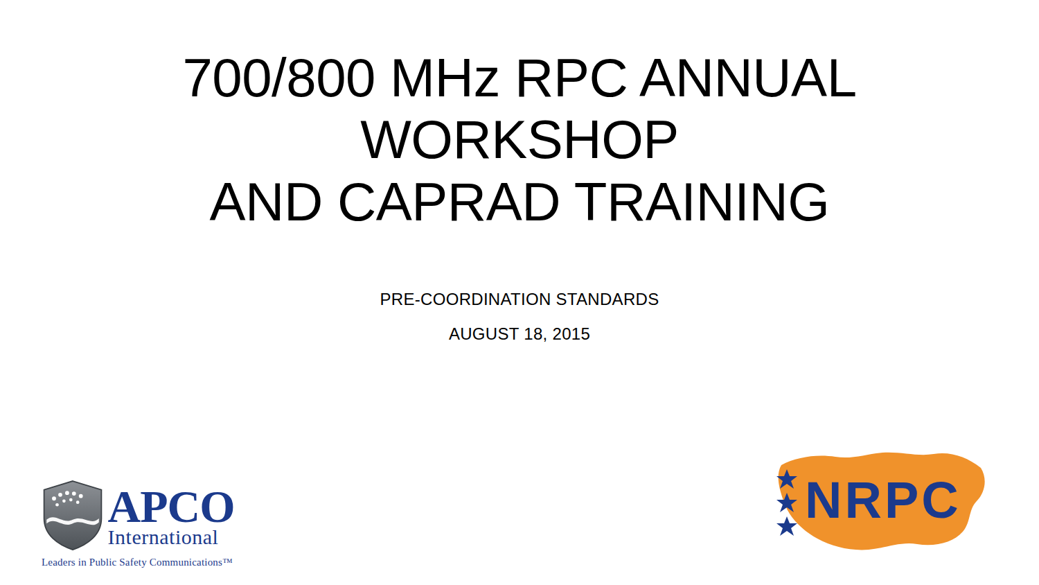700/800 MHz RPC ANNUAL WORKSHOP
AND CAPRAD TRAINING
PRE-COORDINATION STANDARDS
AUGUST 18, 2015
APCO International
Leaders in Public Safety Communications™
NRPC